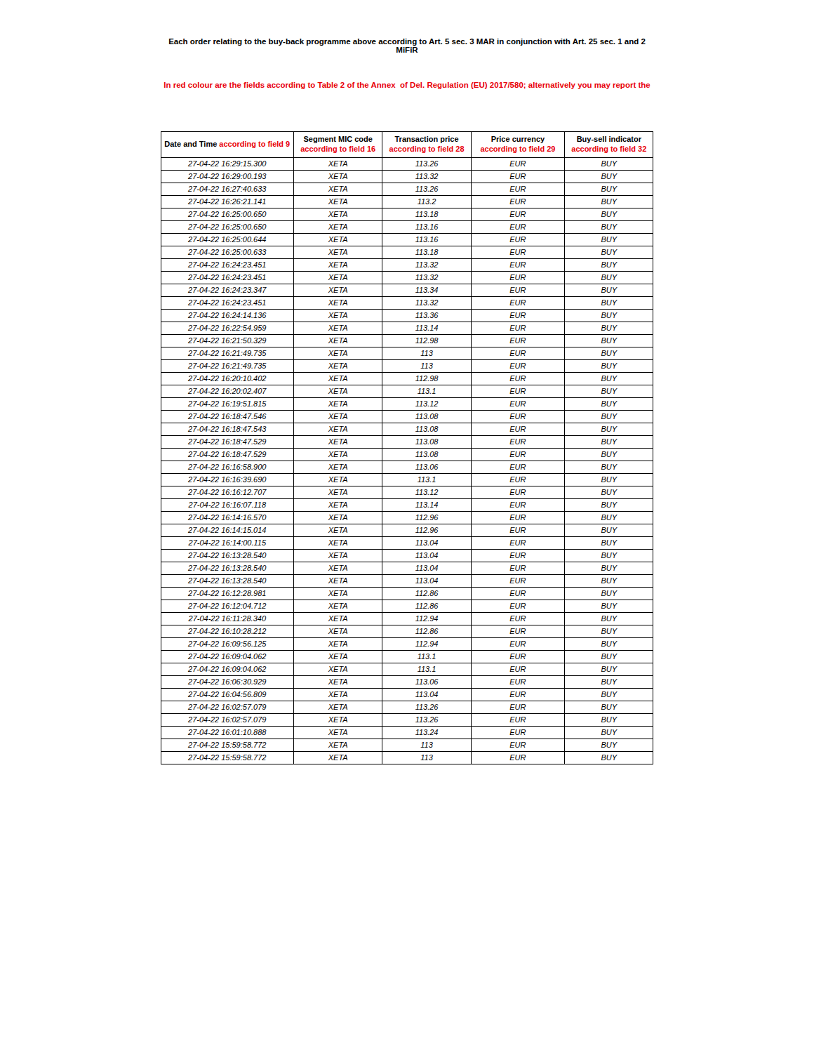Each order relating to the buy-back programme above according to Art. 5 sec. 3 MAR in conjunction with Art. 25 sec. 1 and 2 MiFiR
In red colour are the fields according to Table 2 of the Annex of Del. Regulation (EU) 2017/580; alternatively you may report the
| Date and Time according to field 9 | Segment MIC code according to field 16 | Transaction price according to field 28 | Price currency according to field 29 | Buy-sell indicator according to field 32 |
| --- | --- | --- | --- | --- |
| 27-04-22 16:29:15.300 | XETA | 113.26 | EUR | BUY |
| 27-04-22 16:29:00.193 | XETA | 113.32 | EUR | BUY |
| 27-04-22 16:27:40.633 | XETA | 113.26 | EUR | BUY |
| 27-04-22 16:26:21.141 | XETA | 113.2 | EUR | BUY |
| 27-04-22 16:25:00.650 | XETA | 113.18 | EUR | BUY |
| 27-04-22 16:25:00.650 | XETA | 113.16 | EUR | BUY |
| 27-04-22 16:25:00.644 | XETA | 113.16 | EUR | BUY |
| 27-04-22 16:25:00.633 | XETA | 113.18 | EUR | BUY |
| 27-04-22 16:24:23.451 | XETA | 113.32 | EUR | BUY |
| 27-04-22 16:24:23.451 | XETA | 113.32 | EUR | BUY |
| 27-04-22 16:24:23.347 | XETA | 113.34 | EUR | BUY |
| 27-04-22 16:24:23.451 | XETA | 113.32 | EUR | BUY |
| 27-04-22 16:24:14.136 | XETA | 113.36 | EUR | BUY |
| 27-04-22 16:22:54.959 | XETA | 113.14 | EUR | BUY |
| 27-04-22 16:21:50.329 | XETA | 112.98 | EUR | BUY |
| 27-04-22 16:21:49.735 | XETA | 113 | EUR | BUY |
| 27-04-22 16:21:49.735 | XETA | 113 | EUR | BUY |
| 27-04-22 16:20:10.402 | XETA | 112.98 | EUR | BUY |
| 27-04-22 16:20:02.407 | XETA | 113.1 | EUR | BUY |
| 27-04-22 16:19:51.815 | XETA | 113.12 | EUR | BUY |
| 27-04-22 16:18:47.546 | XETA | 113.08 | EUR | BUY |
| 27-04-22 16:18:47.543 | XETA | 113.08 | EUR | BUY |
| 27-04-22 16:18:47.529 | XETA | 113.08 | EUR | BUY |
| 27-04-22 16:18:47.529 | XETA | 113.08 | EUR | BUY |
| 27-04-22 16:16:58.900 | XETA | 113.06 | EUR | BUY |
| 27-04-22 16:16:39.690 | XETA | 113.1 | EUR | BUY |
| 27-04-22 16:16:12.707 | XETA | 113.12 | EUR | BUY |
| 27-04-22 16:16:07.118 | XETA | 113.14 | EUR | BUY |
| 27-04-22 16:14:16.570 | XETA | 112.96 | EUR | BUY |
| 27-04-22 16:14:15.014 | XETA | 112.96 | EUR | BUY |
| 27-04-22 16:14:00.115 | XETA | 113.04 | EUR | BUY |
| 27-04-22 16:13:28.540 | XETA | 113.04 | EUR | BUY |
| 27-04-22 16:13:28.540 | XETA | 113.04 | EUR | BUY |
| 27-04-22 16:13:28.540 | XETA | 113.04 | EUR | BUY |
| 27-04-22 16:12:28.981 | XETA | 112.86 | EUR | BUY |
| 27-04-22 16:12:04.712 | XETA | 112.86 | EUR | BUY |
| 27-04-22 16:11:28.340 | XETA | 112.94 | EUR | BUY |
| 27-04-22 16:10:28.212 | XETA | 112.86 | EUR | BUY |
| 27-04-22 16:09:56.125 | XETA | 112.94 | EUR | BUY |
| 27-04-22 16:09:04.062 | XETA | 113.1 | EUR | BUY |
| 27-04-22 16:09:04.062 | XETA | 113.1 | EUR | BUY |
| 27-04-22 16:06:30.929 | XETA | 113.06 | EUR | BUY |
| 27-04-22 16:04:56.809 | XETA | 113.04 | EUR | BUY |
| 27-04-22 16:02:57.079 | XETA | 113.26 | EUR | BUY |
| 27-04-22 16:02:57.079 | XETA | 113.26 | EUR | BUY |
| 27-04-22 16:01:10.888 | XETA | 113.24 | EUR | BUY |
| 27-04-22 15:59:58.772 | XETA | 113 | EUR | BUY |
| 27-04-22 15:59:58.772 | XETA | 113 | EUR | BUY |